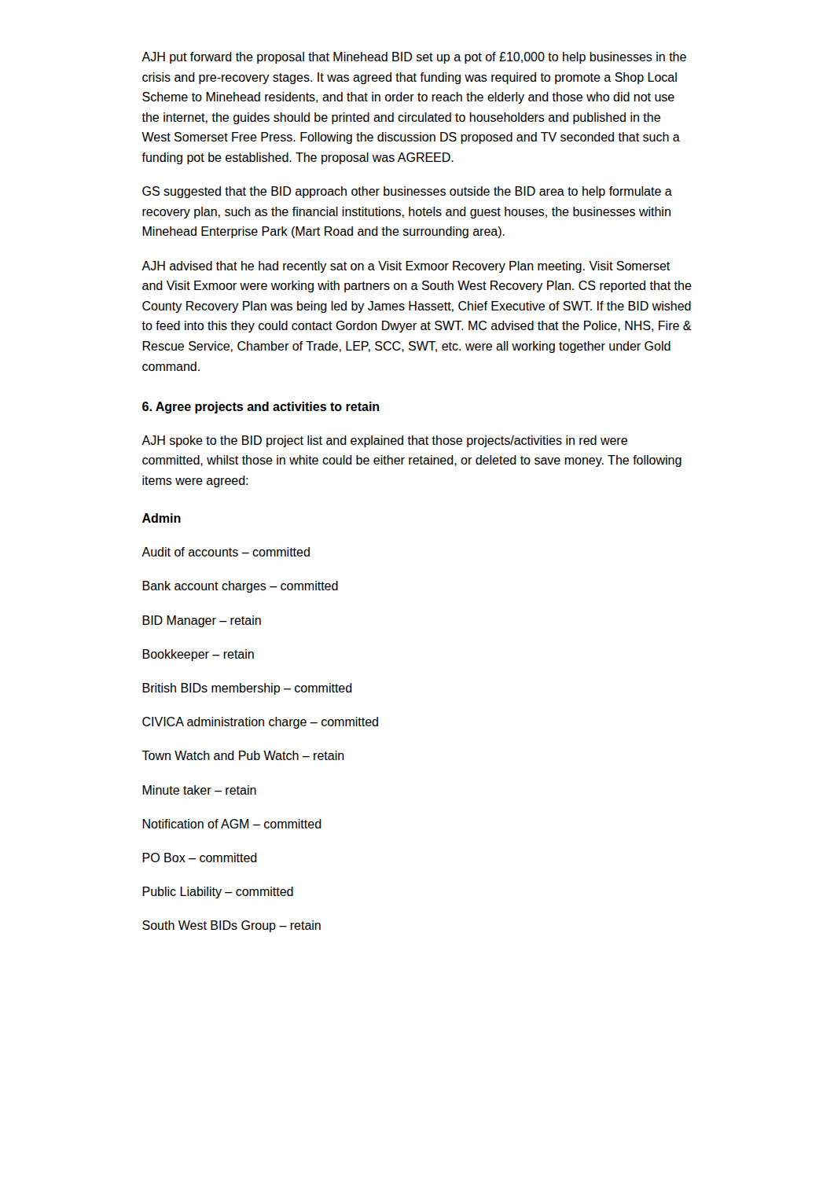AJH put forward the proposal that Minehead BID set up a pot of £10,000 to help businesses in the crisis and pre-recovery stages. It was agreed that funding was required to promote a Shop Local Scheme to Minehead residents, and that in order to reach the elderly and those who did not use the internet, the guides should be printed and circulated to householders and published in the West Somerset Free Press. Following the discussion DS proposed and TV seconded that such a funding pot be established. The proposal was AGREED.
GS suggested that the BID approach other businesses outside the BID area to help formulate a recovery plan, such as the financial institutions, hotels and guest houses, the businesses within Minehead Enterprise Park (Mart Road and the surrounding area).
AJH advised that he had recently sat on a Visit Exmoor Recovery Plan meeting. Visit Somerset and Visit Exmoor were working with partners on a South West Recovery Plan. CS reported that the County Recovery Plan was being led by James Hassett, Chief Executive of SWT. If the BID wished to feed into this they could contact Gordon Dwyer at SWT. MC advised that the Police, NHS, Fire & Rescue Service, Chamber of Trade, LEP, SCC, SWT, etc. were all working together under Gold command.
6. Agree projects and activities to retain
AJH spoke to the BID project list and explained that those projects/activities in red were committed, whilst those in white could be either retained, or deleted to save money. The following items were agreed:
Admin
Audit of accounts – committed
Bank account charges – committed
BID Manager – retain
Bookkeeper – retain
British BIDs membership – committed
CIVICA administration charge – committed
Town Watch and Pub Watch – retain
Minute taker – retain
Notification of AGM – committed
PO Box – committed
Public Liability – committed
South West BIDs Group – retain